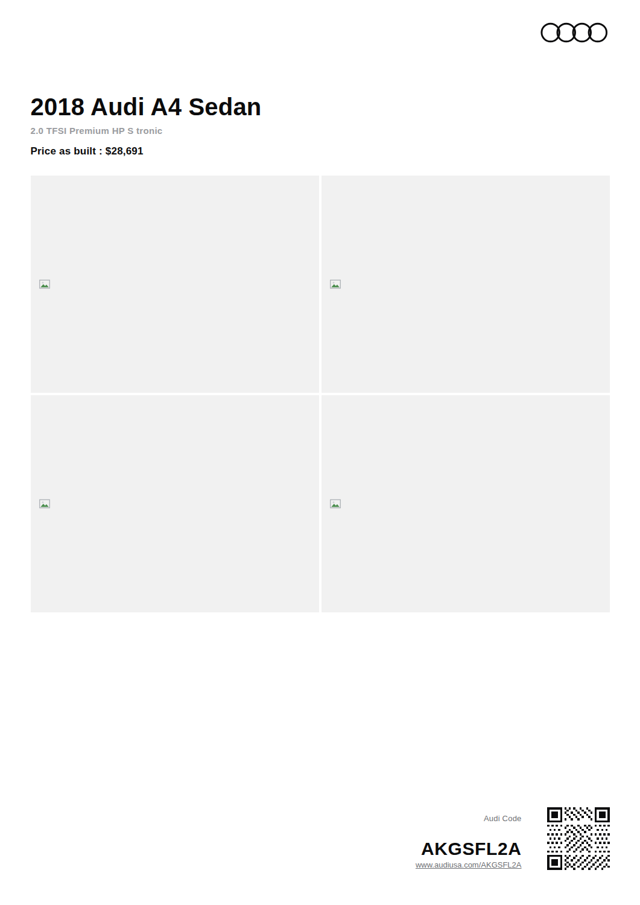2018 Audi A4 Sedan
2.0 TFSI Premium HP S tronic
Price as built : $28,691
Audi Code
AKGSFL2A
www.audiusa.com/AKGSFL2A